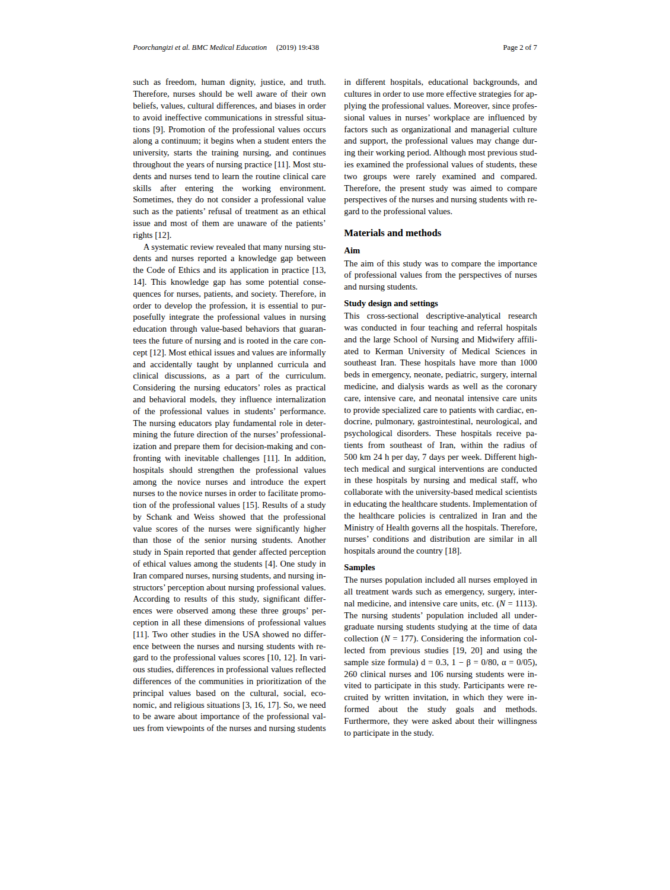Poorchangizi et al. BMC Medical Education (2019) 19:438
Page 2 of 7
such as freedom, human dignity, justice, and truth. Therefore, nurses should be well aware of their own beliefs, values, cultural differences, and biases in order to avoid ineffective communications in stressful situations [9]. Promotion of the professional values occurs along a continuum; it begins when a student enters the university, starts the training nursing, and continues throughout the years of nursing practice [11]. Most students and nurses tend to learn the routine clinical care skills after entering the working environment. Sometimes, they do not consider a professional value such as the patients’ refusal of treatment as an ethical issue and most of them are unaware of the patients’ rights [12].
A systematic review revealed that many nursing students and nurses reported a knowledge gap between the Code of Ethics and its application in practice [13, 14]. This knowledge gap has some potential consequences for nurses, patients, and society. Therefore, in order to develop the profession, it is essential to purposefully integrate the professional values in nursing education through value-based behaviors that guarantees the future of nursing and is rooted in the care concept [12]. Most ethical issues and values are informally and accidentally taught by unplanned curricula and clinical discussions, as a part of the curriculum. Considering the nursing educators’ roles as practical and behavioral models, they influence internalization of the professional values in students’ performance. The nursing educators play fundamental role in determining the future direction of the nurses’ professionalization and prepare them for decision-making and confronting with inevitable challenges [11]. In addition, hospitals should strengthen the professional values among the novice nurses and introduce the expert nurses to the novice nurses in order to facilitate promotion of the professional values [15]. Results of a study by Schank and Weiss showed that the professional value scores of the nurses were significantly higher than those of the senior nursing students. Another study in Spain reported that gender affected perception of ethical values among the students [4]. One study in Iran compared nurses, nursing students, and nursing instructors’ perception about nursing professional values. According to results of this study, significant differences were observed among these three groups’ perception in all these dimensions of professional values [11]. Two other studies in the USA showed no difference between the nurses and nursing students with regard to the professional values scores [10, 12]. In various studies, differences in professional values reflected differences of the communities in prioritization of the principal values based on the cultural, social, economic, and religious situations [3, 16, 17]. So, we need to be aware about importance of the professional values from viewpoints of the nurses and nursing students in different hospitals, educational backgrounds, and cultures in order to use more effective strategies for applying the professional values. Moreover, since professional values in nurses’ workplace are influenced by factors such as organizational and managerial culture and support, the professional values may change during their working period. Although most previous studies examined the professional values of students, these two groups were rarely examined and compared. Therefore, the present study was aimed to compare perspectives of the nurses and nursing students with regard to the professional values.
Materials and methods
Aim
The aim of this study was to compare the importance of professional values from the perspectives of nurses and nursing students.
Study design and settings
This cross-sectional descriptive-analytical research was conducted in four teaching and referral hospitals and the large School of Nursing and Midwifery affiliated to Kerman University of Medical Sciences in southeast Iran. These hospitals have more than 1000 beds in emergency, neonate, pediatric, surgery, internal medicine, and dialysis wards as well as the coronary care, intensive care, and neonatal intensive care units to provide specialized care to patients with cardiac, endocrine, pulmonary, gastrointestinal, neurological, and psychological disorders. These hospitals receive patients from southeast of Iran, within the radius of 500 km 24 h per day, 7 days per week. Different high-tech medical and surgical interventions are conducted in these hospitals by nursing and medical staff, who collaborate with the university-based medical scientists in educating the healthcare students. Implementation of the healthcare policies is centralized in Iran and the Ministry of Health governs all the hospitals. Therefore, nurses’ conditions and distribution are similar in all hospitals around the country [18].
Samples
The nurses population included all nurses employed in all treatment wards such as emergency, surgery, internal medicine, and intensive care units, etc. (N = 1113). The nursing students’ population included all undergraduate nursing students studying at the time of data collection (N = 177). Considering the information collected from previous studies [19, 20] and using the sample size formula) d = 0.3, 1 − β = 0/80, α = 0/05), 260 clinical nurses and 106 nursing students were invited to participate in this study. Participants were recruited by written invitation, in which they were informed about the study goals and methods. Furthermore, they were asked about their willingness to participate in the study.